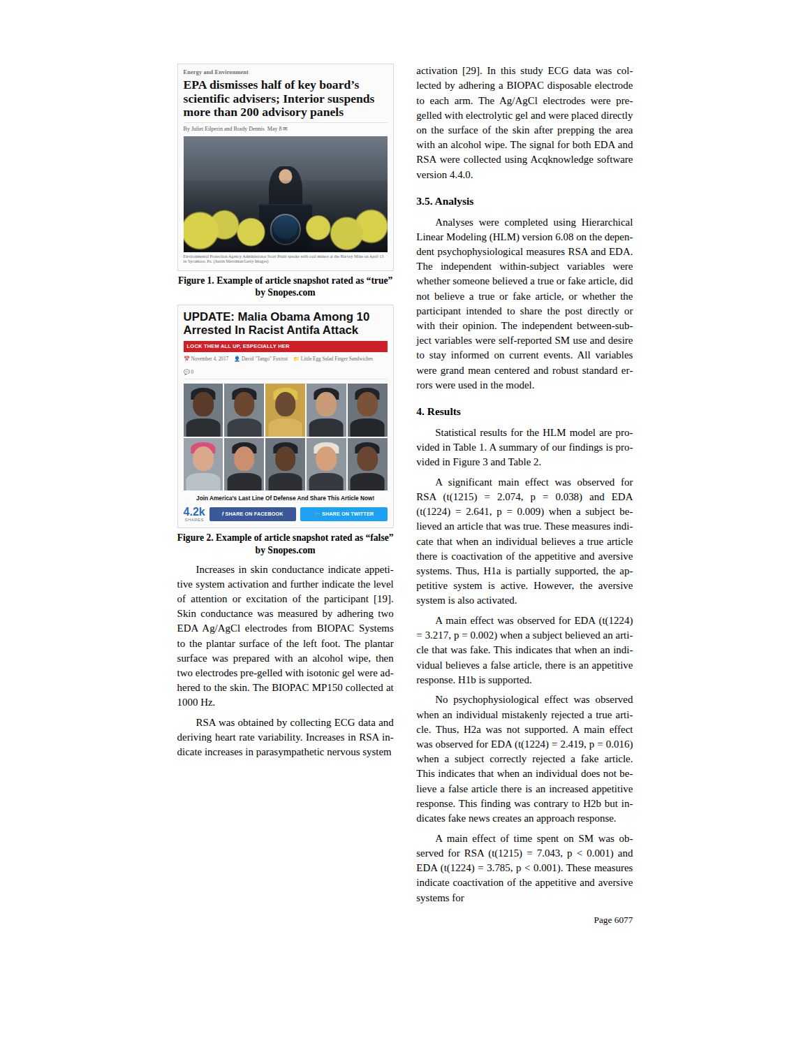Energy and Environment
EPA dismisses half of key board’s scientific advisers; Interior suspends more than 200 advisory panels
By Juliet Eilperin and Brady Dennis May 8 ✉
Environmental Protection Agency Administrator Scott Pruitt speaks with coal miners at the Harvey Mine on April 13 in Sycamore, Pa. (Justin Merriman/Getty Images)
Figure 1. Example of article snapshot rated as “true” by Snopes.com
UPDATE: Malia Obama Among 10 Arrested In Racist Antifa Attack
LOCK THEM ALL UP, ESPECIALLY HER
📅 November 4, 2017 👤 David "Tango" Foxtrot 📁 Little Egg Salad Finger Sandwiches 💬 0
Join America’s Last Line Of Defense And Share This Article Now!
4.2kSHARES
𝑓 SHARE ON FACEBOOK
🐦 SHARE ON TWITTER
Figure 2. Example of article snapshot rated as “false” by Snopes.com
Increases in skin conductance indicate appetitive system activation and further indicate the level of attention or excitation of the participant [19]. Skin conductance was measured by adhering two EDA Ag/AgCl electrodes from BIOPAC Systems to the plantar surface of the left foot. The plantar surface was prepared with an alcohol wipe, then two electrodes pre-gelled with isotonic gel were adhered to the skin. The BIOPAC MP150 collected at 1000 Hz.
RSA was obtained by collecting ECG data and deriving heart rate variability. Increases in RSA indicate increases in parasympathetic nervous system
activation [29]. In this study ECG data was collected by adhering a BIOPAC disposable electrode to each arm. The Ag/AgCl electrodes were pre-gelled with electrolytic gel and were placed directly on the surface of the skin after prepping the area with an alcohol wipe. The signal for both EDA and RSA were collected using Acqknowledge software version 4.4.0.
3.5. Analysis
Analyses were completed using Hierarchical Linear Modeling (HLM) version 6.08 on the dependent psychophysiological measures RSA and EDA. The independent within-subject variables were whether someone believed a true or fake article, did not believe a true or fake article, or whether the participant intended to share the post directly or with their opinion. The independent between-subject variables were self-reported SM use and desire to stay informed on current events. All variables were grand mean centered and robust standard errors were used in the model.
4. Results
Statistical results for the HLM model are provided in Table 1. A summary of our findings is provided in Figure 3 and Table 2.
A significant main effect was observed for RSA (t(1215) = 2.074, p = 0.038) and EDA (t(1224) = 2.641, p = 0.009) when a subject believed an article that was true. These measures indicate that when an individual believes a true article there is coactivation of the appetitive and aversive systems. Thus, H1a is partially supported, the appetitive system is active. However, the aversive system is also activated.
A main effect was observed for EDA (t(1224) = 3.217, p = 0.002) when a subject believed an article that was fake. This indicates that when an individual believes a false article, there is an appetitive response. H1b is supported.
No psychophysiological effect was observed when an individual mistakenly rejected a true article. Thus, H2a was not supported. A main effect was observed for EDA (t(1224) = 2.419, p = 0.016) when a subject correctly rejected a fake article. This indicates that when an individual does not believe a false article there is an increased appetitive response. This finding was contrary to H2b but indicates fake news creates an approach response.
A main effect of time spent on SM was observed for RSA (t(1215) = 7.043, p < 0.001) and EDA (t(1224) = 3.785, p < 0.001). These measures indicate coactivation of the appetitive and aversive systems for
Page 6077